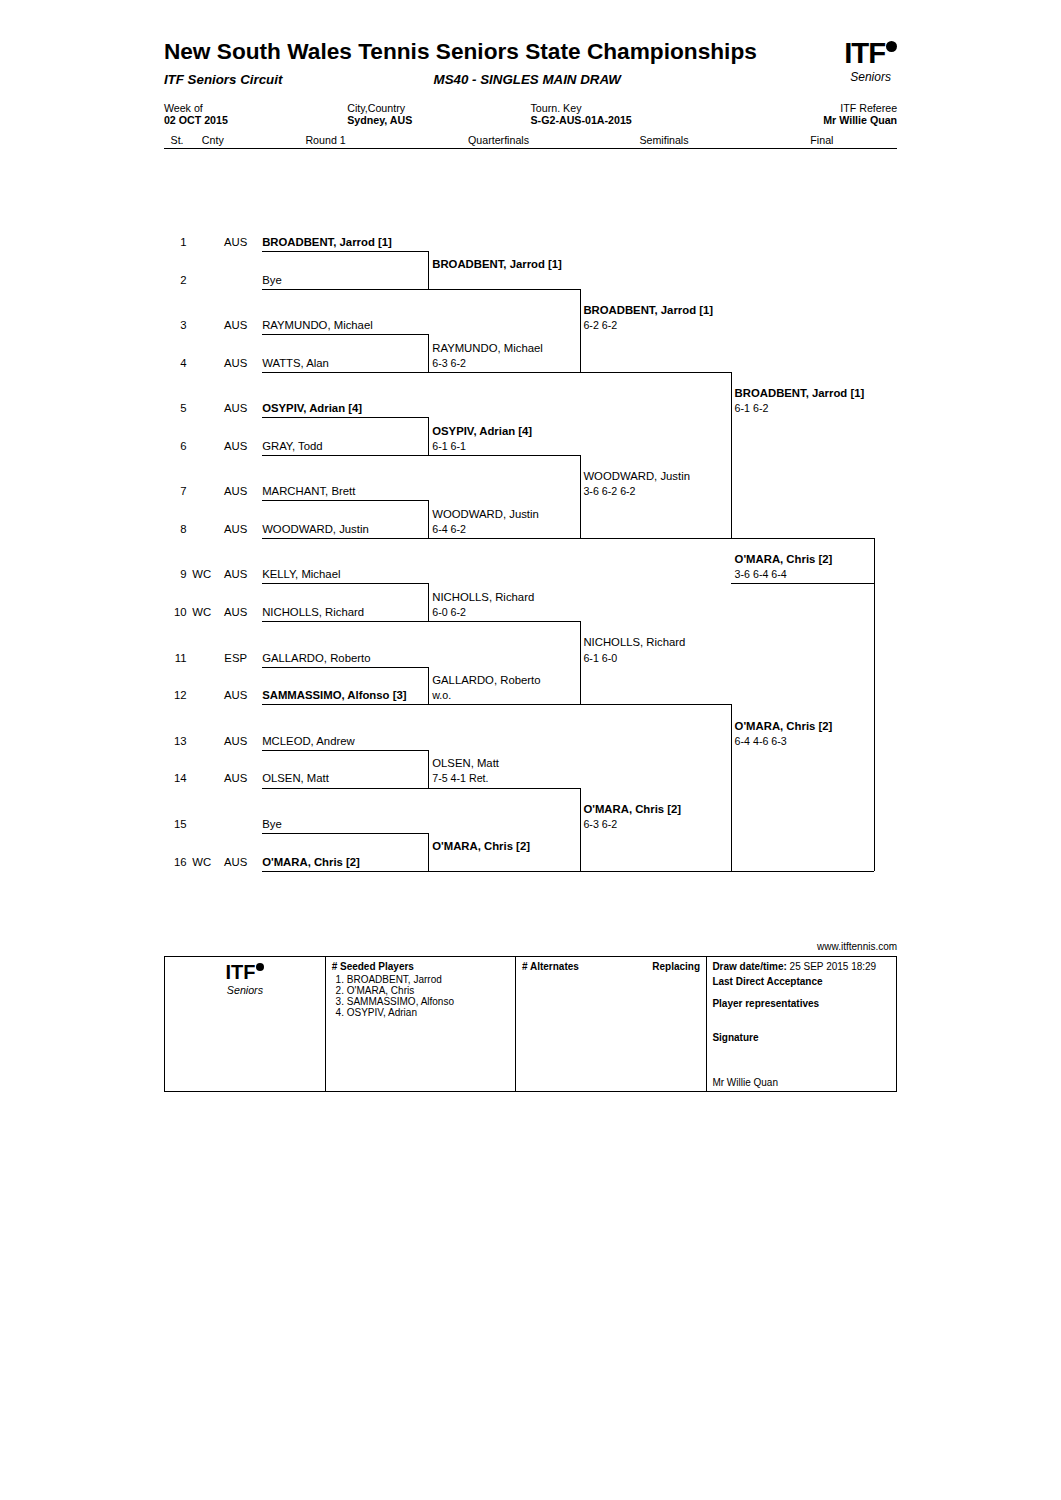New South Wales Tennis Seniors State Championships
ITF Seniors CircuitMS40 - SINGLES MAIN DRAW
ITF
Seniors
Week of
02 OCT 2015
City,Country
Sydney, AUS
Tourn. Key
S-G2-AUS-01A-2015
ITF Referee
Mr Willie Quan
St.
Cnty
Round 1
Quarterfinals
Semifinals
Final
1
AUS
BROADBENT, Jarrod [1]
2
Bye
3
AUS
RAYMUNDO, Michael
4
AUS
WATTS, Alan
5
AUS
OSYPIV, Adrian [4]
6
AUS
GRAY, Todd
7
AUS
MARCHANT, Brett
8
AUS
WOODWARD, Justin
9
WC
AUS
KELLY, Michael
10
WC
AUS
NICHOLLS, Richard
11
ESP
GALLARDO, Roberto
12
AUS
SAMMASSIMO, Alfonso [3]
13
AUS
MCLEOD, Andrew
14
AUS
OLSEN, Matt
15
Bye
16
WC
AUS
O'MARA, Chris [2]
BROADBENT, Jarrod [1]
RAYMUNDO, Michael
6-3 6-2
OSYPIV, Adrian [4]
6-1 6-1
WOODWARD, Justin
6-4 6-2
NICHOLLS, Richard
6-0 6-2
GALLARDO, Roberto
w.o.
OLSEN, Matt
7-5 4-1 Ret.
O'MARA, Chris [2]
BROADBENT, Jarrod [1]
6-2 6-2
WOODWARD, Justin
3-6 6-2 6-2
NICHOLLS, Richard
6-1 6-0
O'MARA, Chris [2]
6-3 6-2
BROADBENT, Jarrod [1]
6-1 6-2
O'MARA, Chris [2]
6-4 4-6 6-3
O'MARA, Chris [2]
3-6 6-4 6-4
www.itftennis.com
| ITF Seniors | # Seeded Players BROADBENT, Jarrod O'MARA, Chris SAMMASSIMO, Alfonso OSYPIV, Adrian | # Alternates Replacing | Draw date/time: 25 SEP 2015 18:29 Last Direct Acceptance Player representatives Signature Mr Willie Quan |